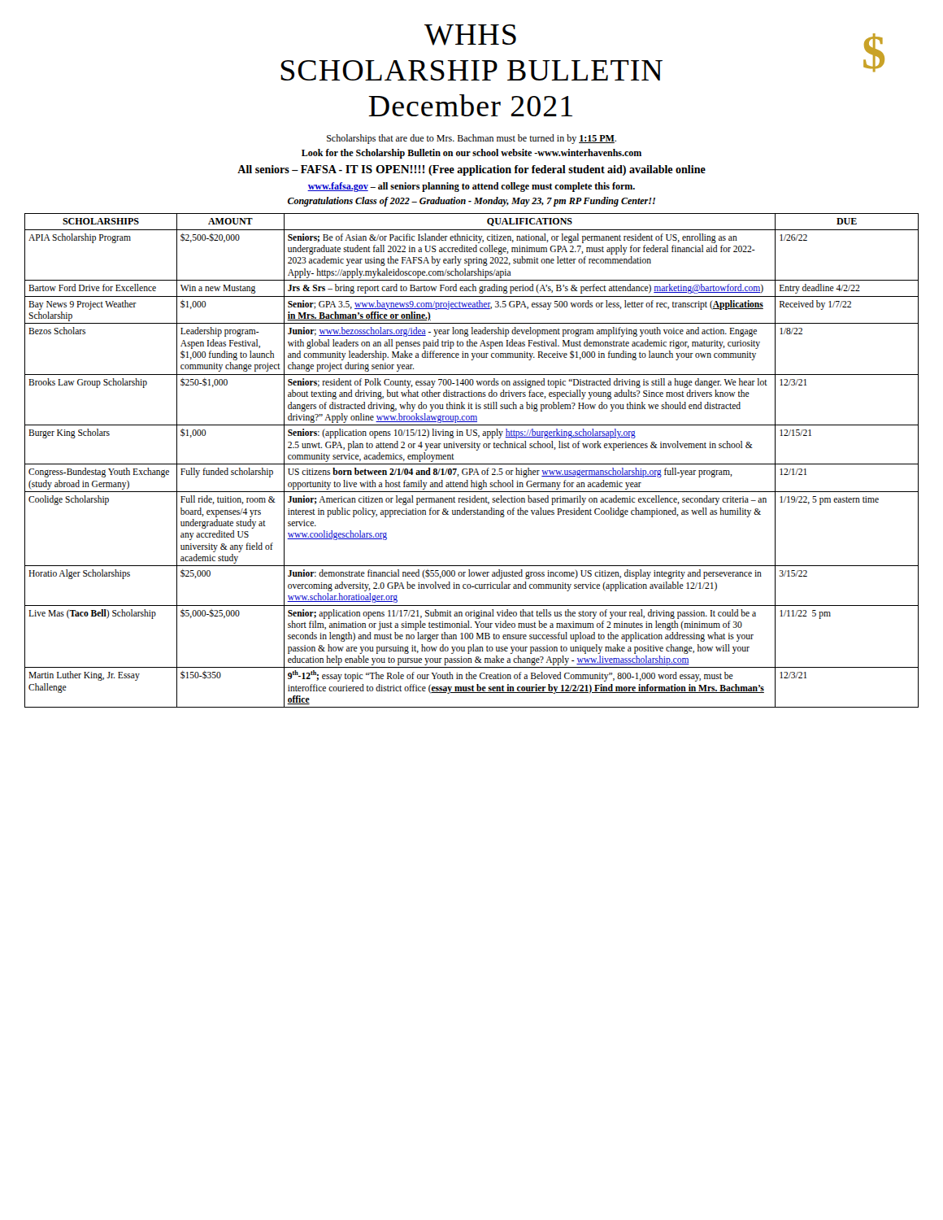$
WHHS
SCHOLARSHIP BULLETIN
December 2021
Scholarships that are due to Mrs. Bachman must be turned in by 1:15 PM.
Look for the Scholarship Bulletin on our school website -www.winterhavenhs.com
All seniors – FAFSA - IT IS OPEN!!!! (Free application for federal student aid) available online
www.fafsa.gov – all seniors planning to attend college must complete this form.
Congratulations Class of 2022 – Graduation - Monday, May 23, 7 pm RP Funding Center!!
| SCHOLARSHIPS | AMOUNT | QUALIFICATIONS | DUE |
| --- | --- | --- | --- |
| APIA Scholarship Program | $2,500-$20,000 | Seniors; Be of Asian &/or Pacific Islander ethnicity, citizen, national, or legal permanent resident of US, enrolling as an undergraduate student fall 2022 in a US accredited college, minimum GPA 2.7, must apply for federal financial aid for 2022-2023 academic year using the FAFSA by early spring 2022, submit one letter of recommendation Apply- https://apply.mykaleidoscope.com/scholarships/apia | 1/26/22 |
| Bartow Ford Drive for Excellence | Win a new Mustang | Jrs & Srs – bring report card to Bartow Ford each grading period (A’s, B’s & perfect attendance) marketing@bartowford.com ) | Entry deadline 4/2/22 |
| Bay News 9 Project Weather Scholarship | $1,000 | Senior ; GPA 3.5, www.baynews9.com/projectweather , 3.5 GPA, essay 500 words or less, letter of rec, transcript ( Applications in Mrs. Bachman’s office or online.) | Received by 1/7/22 |
| Bezos Scholars | Leadership program-Aspen Ideas Festival, $1,000 funding to launch community change project | Junior ; www.bezosscholars.org/idea - year long leadership development program amplifying youth voice and action. Engage with global leaders on an all penses paid trip to the Aspen Ideas Festival. Must demonstrate academic rigor, maturity, curiosity and community leadership. Make a difference in your community. Receive $1,000 in funding to launch your own community change project during senior year. | 1/8/22 |
| Brooks Law Group Scholarship | $250-$1,000 | Seniors ; resident of Polk County, essay 700-1400 words on assigned topic “Distracted driving is still a huge danger. We hear lot about texting and driving, but what other distractions do drivers face, especially young adults? Since most drivers know the dangers of distracted driving, why do you think it is still such a big problem? How do you think we should end distracted driving?” Apply online www.brookslawgroup.com | 12/3/21 |
| Burger King Scholars | $1,000 | Seniors : (application opens 10/15/12) living in US, apply https://burgerking.scholarsaply.org 2.5 unwt. GPA, plan to attend 2 or 4 year university or technical school, list of work experiences & involvement in school & community service, academics, employment | 12/15/21 |
| Congress-Bundestag Youth Exchange (study abroad in Germany) | Fully funded scholarship | US citizens born between 2/1/04 and 8/1/07 , GPA of 2.5 or higher www.usagermanscholarship.org full-year program, opportunity to live with a host family and attend high school in Germany for an academic year | 12/1/21 |
| Coolidge Scholarship | Full ride, tuition, room & board, expenses/4 yrs undergraduate study at any accredited US university & any field of academic study | Junior; American citizen or legal permanent resident, selection based primarily on academic excellence, secondary criteria – an interest in public policy, appreciation for & understanding of the values President Coolidge championed, as well as humility & service. www.coolidgescholars.org | 1/19/22, 5 pm eastern time |
| Horatio Alger Scholarships | $25,000 | Junior : demonstrate financial need ($55,000 or lower adjusted gross income) US citizen, display integrity and perseverance in overcoming adversity, 2.0 GPA be involved in co-curricular and community service (application available 12/1/21) www.scholar.horatioalger.org | 3/15/22 |
| Live Mas ( Taco Bell ) Scholarship | $5,000-$25,000 | Senior; application opens 11/17/21, Submit an original video that tells us the story of your real, driving passion. It could be a short film, animation or just a simple testimonial. Your video must be a maximum of 2 minutes in length (minimum of 30 seconds in length) and must be no larger than 100 MB to ensure successful upload to the application addressing what is your passion & how are you pursuing it, how do you plan to use your passion to uniquely make a positive change, how will your education help enable you to pursue your passion & make a change? Apply - www.livemasscholarship.com | 1/11/22 5 pm |
| Martin Luther King, Jr. Essay Challenge | $150-$350 | 9 th -12 th ; essay topic “The Role of our Youth in the Creation of a Beloved Community”, 800-1,000 word essay, must be interoffice couriered to district office ( essay must be sent in courier by 12/2/21) Find more information in Mrs. Bachman’s office | 12/3/21 |